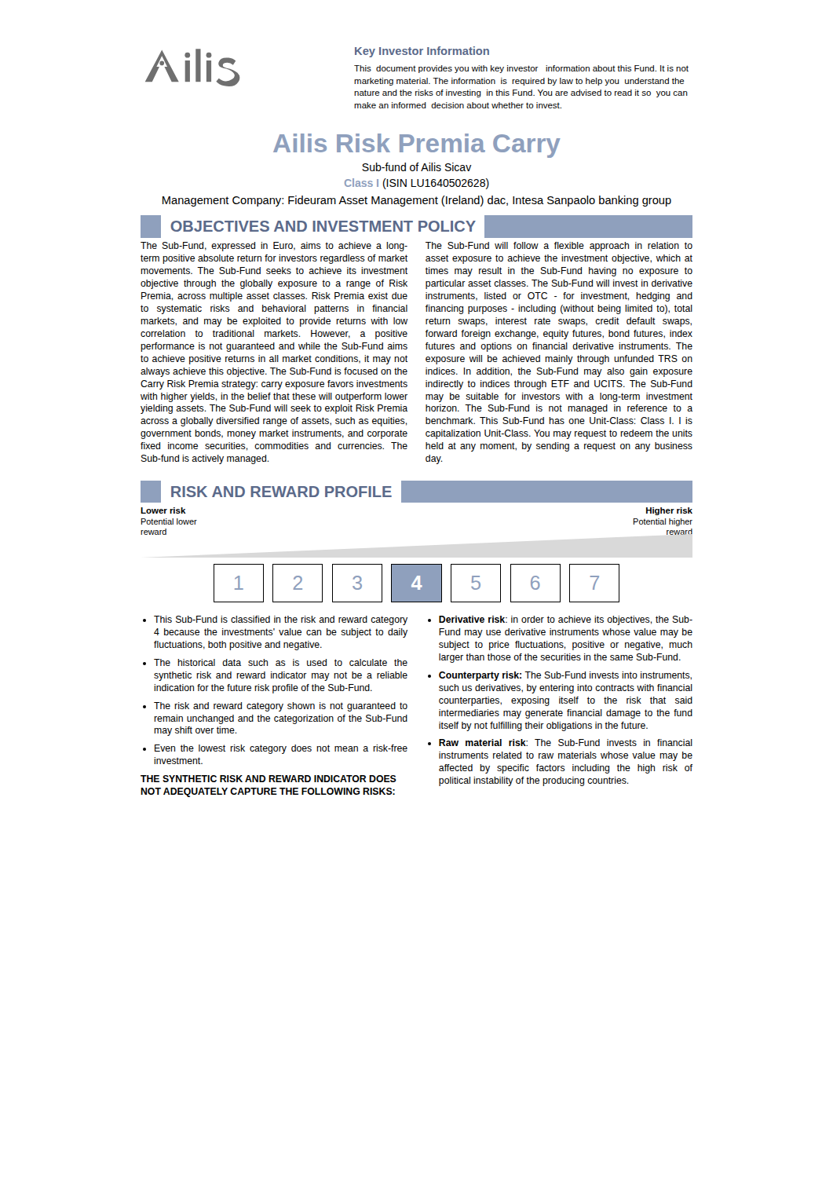Key Investor Information
This document provides you with key investor information about this Fund. It is not marketing material. The information is required by law to help you understand the nature and the risks of investing in this Fund. You are advised to read it so you can make an informed decision about whether to invest.
Ailis Risk Premia Carry
Sub-fund of Ailis Sicav
Class I (ISIN LU1640502628)
Management Company: Fideuram Asset Management (Ireland) dac, Intesa Sanpaolo banking group
OBJECTIVES AND INVESTMENT POLICY
The Sub-Fund, expressed in Euro, aims to achieve a long-term positive absolute return for investors regardless of market movements. The Sub-Fund seeks to achieve its investment objective through the globally exposure to a range of Risk Premia, across multiple asset classes. Risk Premia exist due to systematic risks and behavioral patterns in financial markets, and may be exploited to provide returns with low correlation to traditional markets. However, a positive performance is not guaranteed and while the Sub-Fund aims to achieve positive returns in all market conditions, it may not always achieve this objective. The Sub-Fund is focused on the Carry Risk Premia strategy: carry exposure favors investments with higher yields, in the belief that these will outperform lower yielding assets. The Sub-Fund will seek to exploit Risk Premia across a globally diversified range of assets, such as equities, government bonds, money market instruments, and corporate fixed income securities, commodities and currencies. The Sub-fund is actively managed.
The Sub-Fund will follow a flexible approach in relation to asset exposure to achieve the investment objective, which at times may result in the Sub-Fund having no exposure to particular asset classes. The Sub-Fund will invest in derivative instruments, listed or OTC - for investment, hedging and financing purposes - including (without being limited to), total return swaps, interest rate swaps, credit default swaps, forward foreign exchange, equity futures, bond futures, index futures and options on financial derivative instruments. The exposure will be achieved mainly through unfunded TRS on indices. In addition, the Sub-Fund may also gain exposure indirectly to indices through ETF and UCITS. The Sub-Fund may be suitable for investors with a long-term investment horizon. The Sub-Fund is not managed in reference to a benchmark. This Sub-Fund has one Unit-Class: Class I. I is capitalization Unit-Class. You may request to redeem the units held at any moment, by sending a request on any business day.
RISK AND REWARD PROFILE
Lower risk
Potential lower
reward
Higher risk
Potential higher
reward
1
2
3
4
5
6
7
This Sub-Fund is classified in the risk and reward category 4 because the investments' value can be subject to daily fluctuations, both positive and negative.
The historical data such as is used to calculate the synthetic risk and reward indicator may not be a reliable indication for the future risk profile of the Sub-Fund.
The risk and reward category shown is not guaranteed to remain unchanged and the categorization of the Sub-Fund may shift over time.
Even the lowest risk category does not mean a risk-free investment.
THE SYNTHETIC RISK AND REWARD INDICATOR DOES NOT ADEQUATELY CAPTURE THE FOLLOWING RISKS:
Derivative risk: in order to achieve its objectives, the Sub-Fund may use derivative instruments whose value may be subject to price fluctuations, positive or negative, much larger than those of the securities in the same Sub-Fund.
Counterparty risk: The Sub-Fund invests into instruments, such us derivatives, by entering into contracts with financial counterparties, exposing itself to the risk that said intermediaries may generate financial damage to the fund itself by not fulfilling their obligations in the future.
Raw material risk: The Sub-Fund invests in financial instruments related to raw materials whose value may be affected by specific factors including the high risk of political instability of the producing countries.